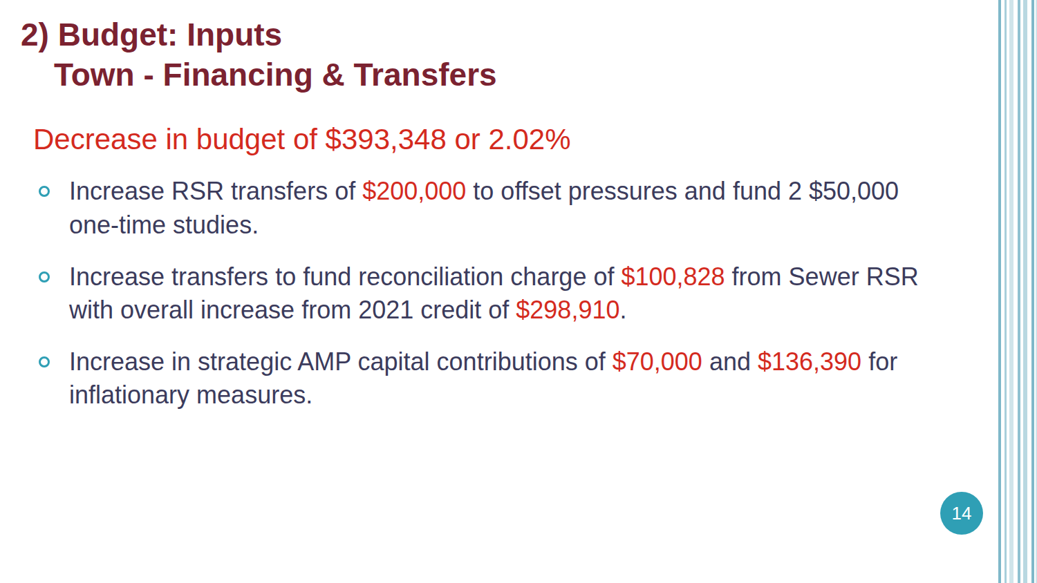2) Budget: Inputs Town - Financing & Transfers
Decrease in budget of $393,348 or 2.02%
Increase RSR transfers of $200,000 to offset pressures and fund 2 $50,000 one-time studies.
Increase transfers to fund reconciliation charge of $100,828 from Sewer RSR with overall increase from 2021 credit of $298,910.
Increase in strategic AMP capital contributions of $70,000 and $136,390 for inflationary measures.
14